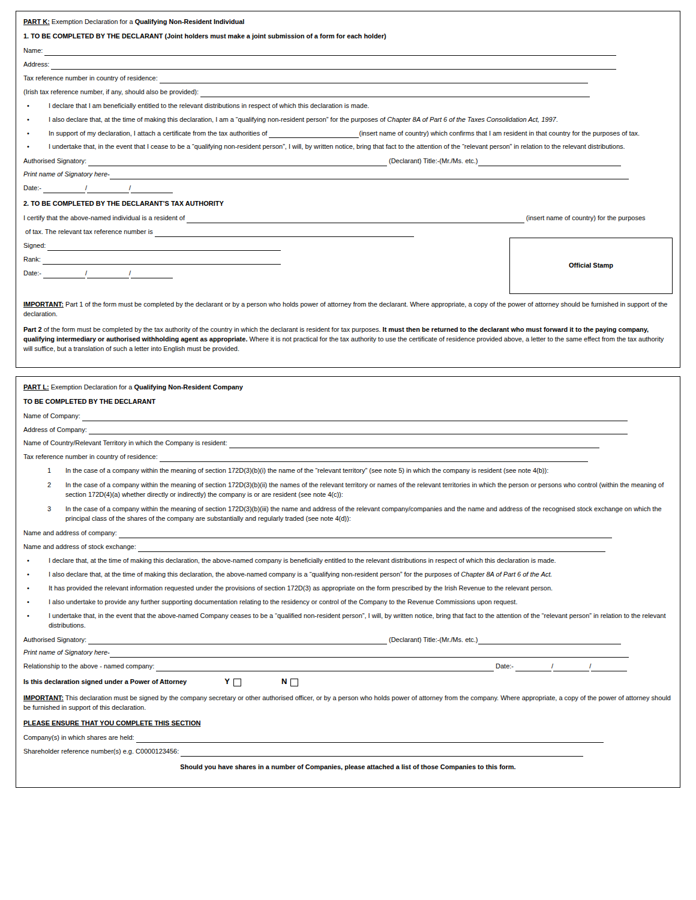PART K: Exemption Declaration for a Qualifying Non-Resident Individual
1. TO BE COMPLETED BY THE DECLARANT (Joint holders must make a joint submission of a form for each holder)
Name:
Address:
Tax reference number in country of residence:
(Irish tax reference number, if any, should also be provided):
I declare that I am beneficially entitled to the relevant distributions in respect of which this declaration is made.
I also declare that, at the time of making this declaration, I am a “qualifying non-resident person” for the purposes of Chapter 8A of Part 6 of the Taxes Consolidation Act, 1997.
In support of my declaration, I attach a certificate from the tax authorities of (insert name of country) which confirms that I am resident in that country for the purposes of tax.
I undertake that, in the event that I cease to be a “qualifying non-resident person”, I will, by written notice, bring that fact to the attention of the “relevant person” in relation to the relevant distributions.
Authorised Signatory: (Declarant) Title:-(Mr./Ms. etc.)
Print name of Signatory here-
Date:- / /
2. TO BE COMPLETED BY THE DECLARANT’S TAX AUTHORITY
I certify that the above-named individual is a resident of (insert name of country) for the purposes
of tax. The relevant tax reference number is
Official Stamp
Signed:
Rank:
Date:- / /
IMPORTANT: Part 1 of the form must be completed by the declarant or by a person who holds power of attorney from the declarant. Where appropriate, a copy of the power of attorney should be furnished in support of the declaration.
Part 2 of the form must be completed by the tax authority of the country in which the declarant is resident for tax purposes. It must then be returned to the declarant who must forward it to the paying company, qualifying intermediary or authorised withholding agent as appropriate. Where it is not practical for the tax authority to use the certificate of residence provided above, a letter to the same effect from the tax authority will suffice, but a translation of such a letter into English must be provided.
PART L: Exemption Declaration for a Qualifying Non-Resident Company
TO BE COMPLETED BY THE DECLARANT
Name of Company:
Address of Company:
Name of Country/Relevant Territory in which the Company is resident:
Tax reference number in country of residence:
In the case of a company within the meaning of section 172D(3)(b)(i) the name of the “relevant territory” (see note 5) in which the company is resident (see note 4(b)):
In the case of a company within the meaning of section 172D(3)(b)(ii) the names of the relevant territory or names of the relevant territories in which the person or persons who control (within the meaning of section 172D(4)(a) whether directly or indirectly) the company is or are resident (see note 4(c)):
In the case of a company within the meaning of section 172D(3)(b)(iii) the name and address of the relevant company/companies and the name and address of the recognised stock exchange on which the principal class of the shares of the company are substantially and regularly traded (see note 4(d)):
Name and address of company:
Name and address of stock exchange:
I declare that, at the time of making this declaration, the above-named company is beneficially entitled to the relevant distributions in respect of which this declaration is made.
I also declare that, at the time of making this declaration, the above-named company is a “qualifying non-resident person” for the purposes of Chapter 8A of Part 6 of the Act.
It has provided the relevant information requested under the provisions of section 172D(3) as appropriate on the form prescribed by the Irish Revenue to the relevant person.
I also undertake to provide any further supporting documentation relating to the residency or control of the Company to the Revenue Commissions upon request.
I undertake that, in the event that the above-named Company ceases to be a “qualified non-resident person”, I will, by written notice, bring that fact to the attention of the “relevant person” in relation to the relevant distributions.
Authorised Signatory: (Declarant) Title:-(Mr./Ms. etc.)
Print name of Signatory here-
Relationship to the above - named company: Date:- / /
Is this declaration signed under a Power of Attorney Y N
IMPORTANT: This declaration must be signed by the company secretary or other authorised officer, or by a person who holds power of attorney from the company. Where appropriate, a copy of the power of attorney should be furnished in support of this declaration.
PLEASE ENSURE THAT YOU COMPLETE THIS SECTION
Company(s) in which shares are held:
Shareholder reference number(s) e.g. C0000123456:
Should you have shares in a number of Companies, please attached a list of those Companies to this form.